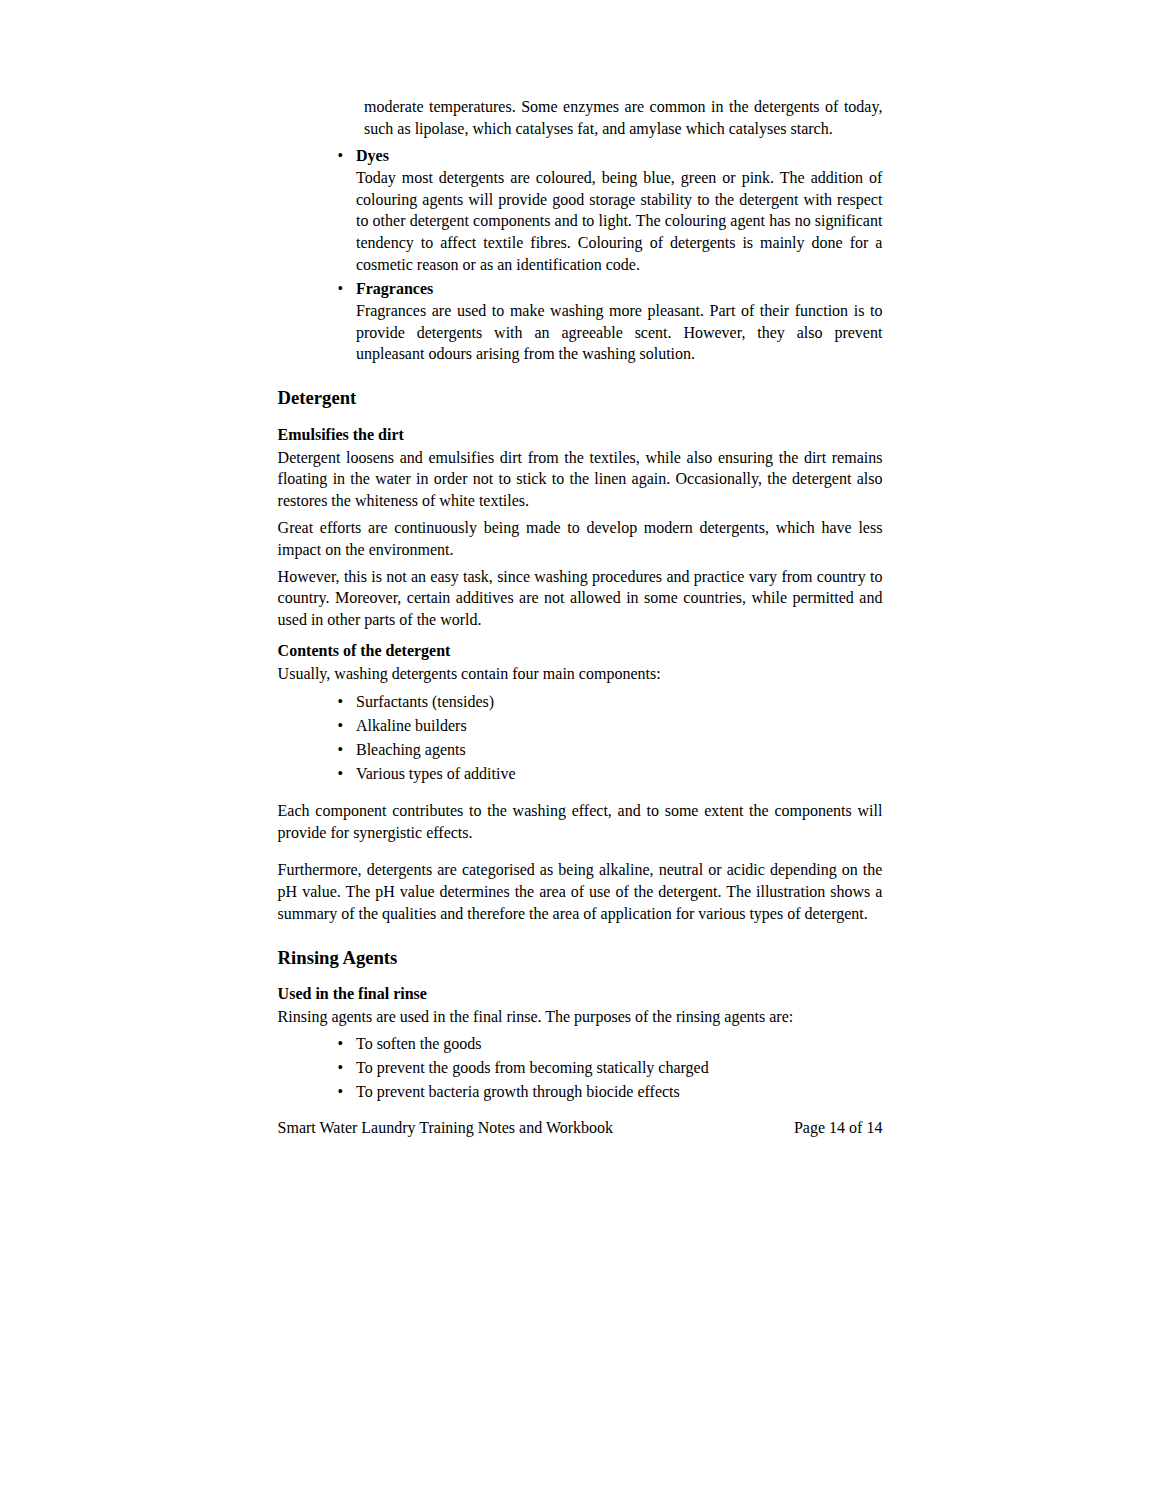moderate temperatures. Some enzymes are common in the detergents of today, such as lipolase, which catalyses fat, and amylase which catalyses starch.
Dyes Today most detergents are coloured, being blue, green or pink. The addition of colouring agents will provide good storage stability to the detergent with respect to other detergent components and to light. The colouring agent has no significant tendency to affect textile fibres. Colouring of detergents is mainly done for a cosmetic reason or as an identification code.
Fragrances Fragrances are used to make washing more pleasant. Part of their function is to provide detergents with an agreeable scent. However, they also prevent unpleasant odours arising from the washing solution.
Detergent
Emulsifies the dirt
Detergent loosens and emulsifies dirt from the textiles, while also ensuring the dirt remains floating in the water in order not to stick to the linen again. Occasionally, the detergent also restores the whiteness of white textiles.
Great efforts are continuously being made to develop modern detergents, which have less impact on the environment.
However, this is not an easy task, since washing procedures and practice vary from country to country. Moreover, certain additives are not allowed in some countries, while permitted and used in other parts of the world.
Contents of the detergent
Usually, washing detergents contain four main components:
Surfactants (tensides)
Alkaline builders
Bleaching agents
Various types of additive
Each component contributes to the washing effect, and to some extent the components will provide for synergistic effects.
Furthermore, detergents are categorised as being alkaline, neutral or acidic depending on the pH value. The pH value determines the area of use of the detergent. The illustration shows a summary of the qualities and therefore the area of application for various types of detergent.
Rinsing Agents
Used in the final rinse
Rinsing agents are used in the final rinse. The purposes of the rinsing agents are:
To soften the goods
To prevent the goods from becoming statically charged
To prevent bacteria growth through biocide effects
Smart Water Laundry Training Notes and Workbook Page 14 of 14